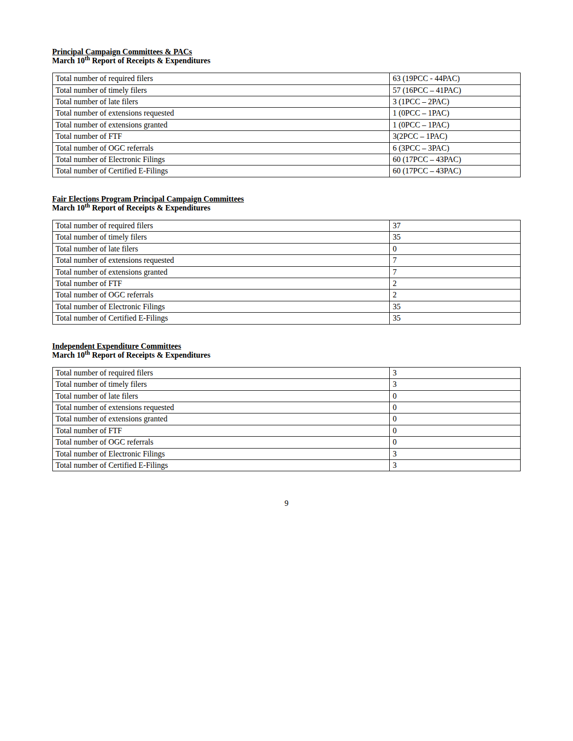Principal Campaign Committees & PACs
March 10th Report of Receipts & Expenditures
| Total number of required filers | 63 (19PCC - 44PAC) |
| Total number of timely filers | 57 (16PCC – 41PAC) |
| Total number of late filers | 3 (1PCC – 2PAC) |
| Total number of extensions requested | 1 (0PCC – 1PAC) |
| Total number of extensions granted | 1 (0PCC – 1PAC) |
| Total number of FTF | 3(2PCC – 1PAC) |
| Total number of OGC referrals | 6 (3PCC – 3PAC) |
| Total number of Electronic Filings | 60 (17PCC – 43PAC) |
| Total number of Certified E-Filings | 60 (17PCC – 43PAC) |
Fair Elections Program Principal Campaign Committees
March 10th Report of Receipts & Expenditures
| Total number of required filers | 37 |
| Total number of timely filers | 35 |
| Total number of late filers | 0 |
| Total number of extensions requested | 7 |
| Total number of extensions granted | 7 |
| Total number of FTF | 2 |
| Total number of OGC referrals | 2 |
| Total number of Electronic Filings | 35 |
| Total number of Certified E-Filings | 35 |
Independent Expenditure Committees
March 10th Report of Receipts & Expenditures
| Total number of required filers | 3 |
| Total number of timely filers | 3 |
| Total number of late filers | 0 |
| Total number of extensions requested | 0 |
| Total number of extensions granted | 0 |
| Total number of FTF | 0 |
| Total number of OGC referrals | 0 |
| Total number of Electronic Filings | 3 |
| Total number of Certified E-Filings | 3 |
9